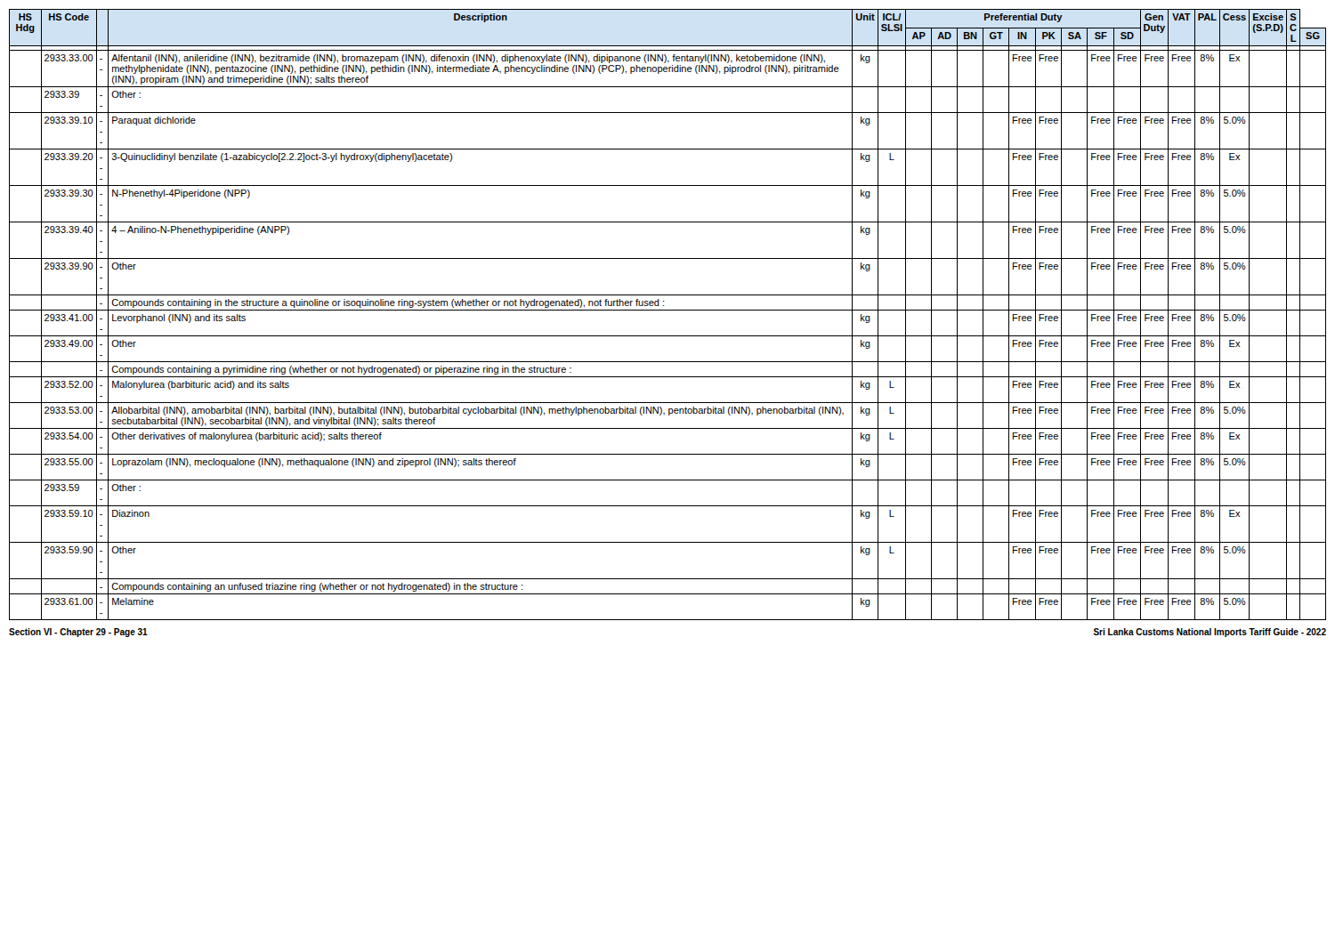| HS Hdg | HS Code | | Description | Unit | ICL/ SLSI | Preferential Duty | Gen Duty | VAT | PAL | Cess | Excise (S.P.D) | S C L |
| --- | --- | --- | --- | --- | --- | --- | --- | --- | --- | --- | --- | --- |
| AP | AD | BN | GT | IN | PK | SA | SF | SD | SG |
| | 2933.33.00 | -- | Alfentanil (INN), anileridine (INN), bezitramide (INN), bromazepam (INN), difenoxin (INN), diphenoxylate (INN), dipipanone (INN), fentanyl(INN), ketobemidone (INN), methylphenidate (INN), pentazocine (INN), pethidine (INN), pethidin (INN), intermediate A, phencyclindine (INN) (PCP), phenoperidine (INN), piprodrol (INN), piritramide (INN), propiram (INN) and trimeperidine (INN); salts thereof | kg | | | | | | Free | Free | | Free | Free | Free | Free | 8% | Ex | | | |
| | 2933.39 | -- | Other : | | | | | | | | | | | | | | | | | | |
| | 2933.39.10 | --- | Paraquat dichloride | kg | | | | | | Free | Free | | Free | Free | Free | Free | 8% | 5.0% | | | |
| | 2933.39.20 | --- | 3-Quinuclidinyl benzilate (1-azabicyclo[2.2.2]oct-3-yl hydroxy(diphenyl)acetate) | kg | L | | | | | Free | Free | | Free | Free | Free | Free | 8% | Ex | | | |
| | 2933.39.30 | --- | N-Phenethyl-4Piperidone (NPP) | kg | | | | | | Free | Free | | Free | Free | Free | Free | 8% | 5.0% | | | |
| | 2933.39.40 | --- | 4 – Anilino-N-Phenethypiperidine (ANPP) | kg | | | | | | Free | Free | | Free | Free | Free | Free | 8% | 5.0% | | | |
| | 2933.39.90 | --- | Other | kg | | | | | | Free | Free | | Free | Free | Free | Free | 8% | 5.0% | | | |
| | | - | Compounds containing in the structure a quinoline or isoquinoline ring-system (whether or not hydrogenated), not further fused : | | | | | | | | | | | | | | | | | | |
| | 2933.41.00 | -- | Levorphanol (INN) and its salts | kg | | | | | | Free | Free | | Free | Free | Free | Free | 8% | 5.0% | | | |
| | 2933.49.00 | -- | Other | kg | | | | | | Free | Free | | Free | Free | Free | Free | 8% | Ex | | | |
| | | - | Compounds containing a pyrimidine ring (whether or not hydrogenated) or piperazine ring in the structure : | | | | | | | | | | | | | | | | | | |
| | 2933.52.00 | -- | Malonylurea (barbituric acid) and its salts | kg | L | | | | | Free | Free | | Free | Free | Free | Free | 8% | Ex | | | |
| | 2933.53.00 | -- | Allobarbital (INN), amobarbital (INN), barbital (INN), butalbital (INN), butobarbital cyclobarbital (INN), methylphenobarbital (INN), pentobarbital (INN), phenobarbital (INN), secbutabarbital (INN), secobarbital (INN), and vinylbital (INN); salts thereof | kg | L | | | | | Free | Free | | Free | Free | Free | Free | 8% | 5.0% | | | |
| | 2933.54.00 | -- | Other derivatives of malonylurea (barbituric acid); salts thereof | kg | L | | | | | Free | Free | | Free | Free | Free | Free | 8% | Ex | | | |
| | 2933.55.00 | -- | Loprazolam (INN), mecloqualone (INN), methaqualone (INN) and zipeprol (INN); salts thereof | kg | | | | | | Free | Free | | Free | Free | Free | Free | 8% | 5.0% | | | |
| | 2933.59 | -- | Other : | | | | | | | | | | | | | | | | | | |
| | 2933.59.10 | --- | Diazinon | kg | L | | | | | Free | Free | | Free | Free | Free | Free | 8% | Ex | | | |
| | 2933.59.90 | --- | Other | kg | L | | | | | Free | Free | | Free | Free | Free | Free | 8% | 5.0% | | | |
| | | - | Compounds containing an unfused triazine ring (whether or not hydrogenated) in the structure : | | | | | | | | | | | | | | | | | | |
| | 2933.61.00 | -- | Melamine | kg | | | | | | Free | Free | | Free | Free | Free | Free | 8% | 5.0% | | | |
Section VI - Chapter 29 - Page 31 Sri Lanka Customs National Imports Tariff Guide - 2022